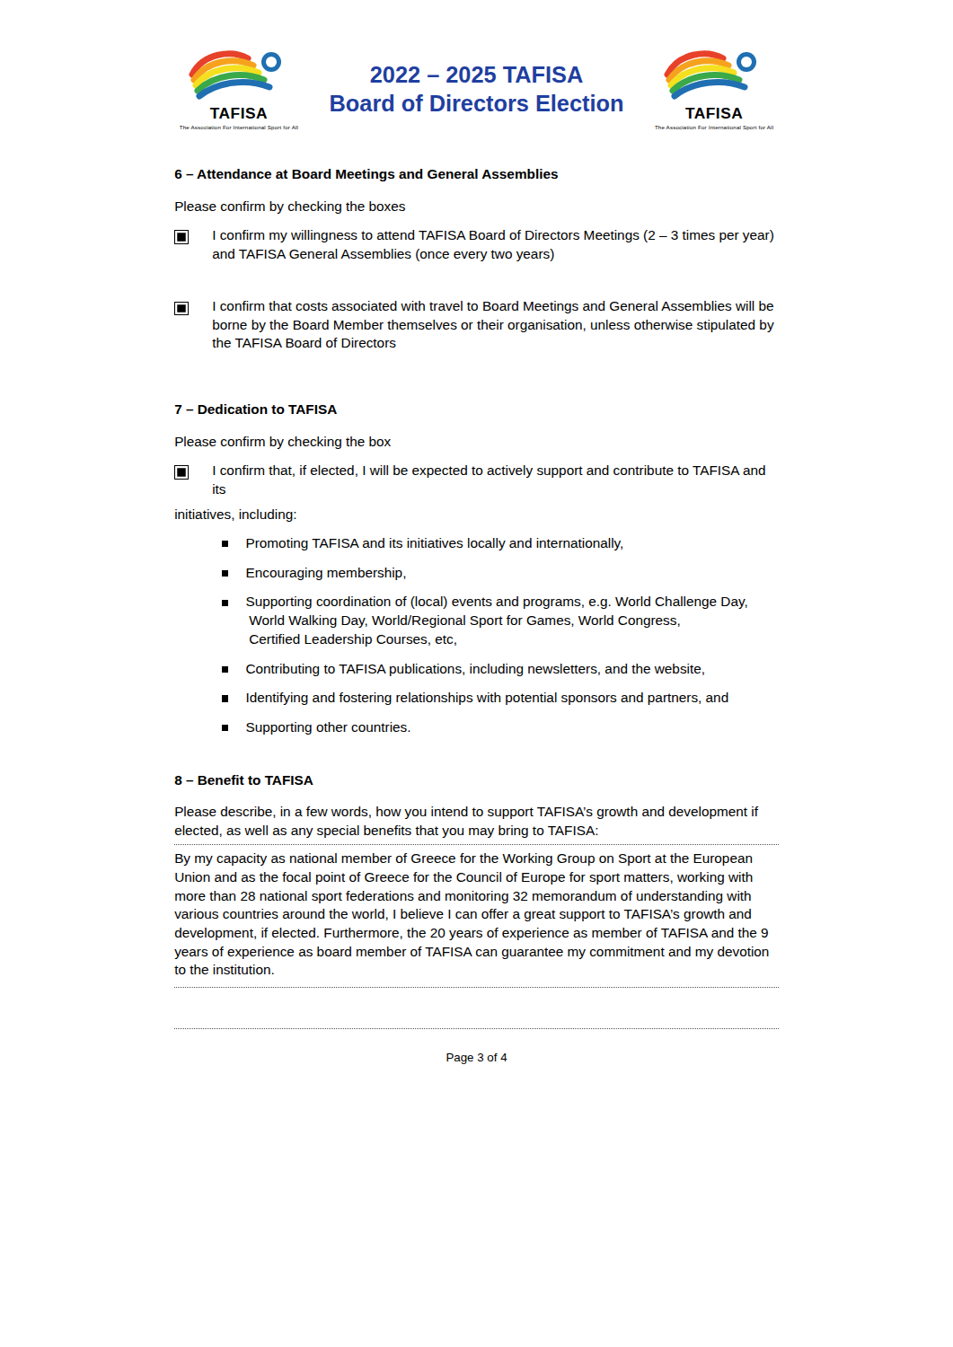TAFISA
The Association For International Sport for All
2022 – 2025 TAFISA
Board of Directors Election
TAFISA
The Association For International Sport for All
6 – Attendance at Board Meetings and General Assemblies
Please confirm by checking the boxes
I confirm my willingness to attend TAFISA Board of Directors Meetings (2 – 3 times per year) and TAFISA General Assemblies (once every two years)
I confirm that costs associated with travel to Board Meetings and General Assemblies will be borne by the Board Member themselves or their organisation, unless otherwise stipulated by the TAFISA Board of Directors
7 – Dedication to TAFISA
Please confirm by checking the box
I confirm that, if elected, I will be expected to actively support and contribute to TAFISA and its
initiatives, including:
Promoting TAFISA and its initiatives locally and internationally,
Encouraging membership,
Supporting coordination of (local) events and programs, e.g. World Challenge Day,World Walking Day, World/Regional Sport for Games, World Congress, Certified Leadership Courses, etc,
Contributing to TAFISA publications, including newsletters, and the website,
Identifying and fostering relationships with potential sponsors and partners, and
Supporting other countries.
8 – Benefit to TAFISA
Please describe, in a few words, how you intend to support TAFISA’s growth and development if elected, as well as any special benefits that you may bring to TAFISA:
By my capacity as national member of Greece for the Working Group on Sport at the European Union and as the focal point of Greece for the Council of Europe for sport matters, working with more than 28 national sport federations and monitoring 32 memorandum of understanding with various countries around the world, I believe I can offer a great support to TAFISA’s growth and development, if elected. Furthermore, the 20 years of experience as member of TAFISA and the 9 years of experience as board member of TAFISA can guarantee my commitment and my devotion to the institution.
Page 3 of 4